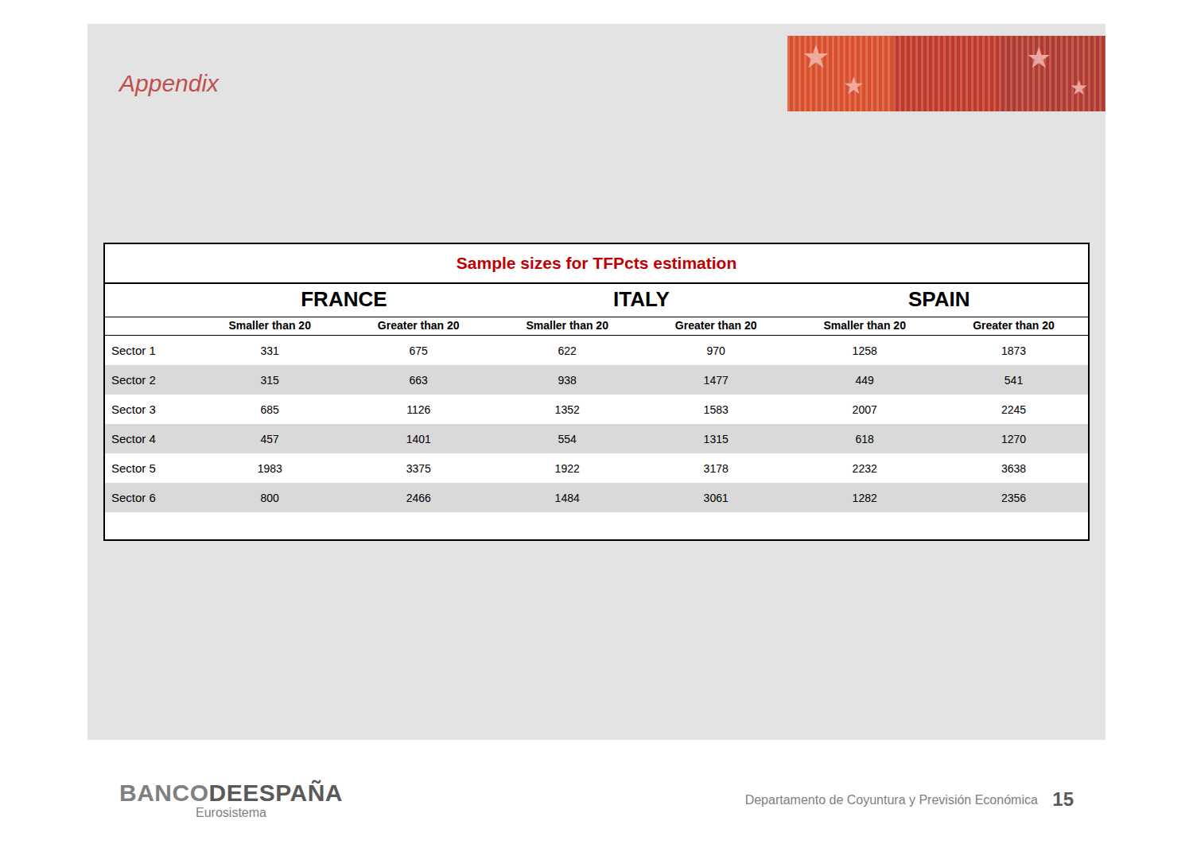★ ★ ★ ★
Appendix
Sample sizes for TFPcts estimation
| | FRANCE | ITALY | SPAIN |
| --- | --- | --- | --- |
| | Smaller than 20 | Greater than 20 | Smaller than 20 | Greater than 20 | Smaller than 20 | Greater than 20 |
| Sector 1 | 331 | 675 | 622 | 970 | 1258 | 1873 |
| Sector 2 | 315 | 663 | 938 | 1477 | 449 | 541 |
| Sector 3 | 685 | 1126 | 1352 | 1583 | 2007 | 2245 |
| Sector 4 | 457 | 1401 | 554 | 1315 | 618 | 1270 |
| Sector 5 | 1983 | 3375 | 1922 | 3178 | 2232 | 3638 |
| Sector 6 | 800 | 2466 | 1484 | 3061 | 1282 | 2356 |
BANCODE ESPAÑA
Eurosistema
Departamento de Coyuntura y Previsión Económica 15